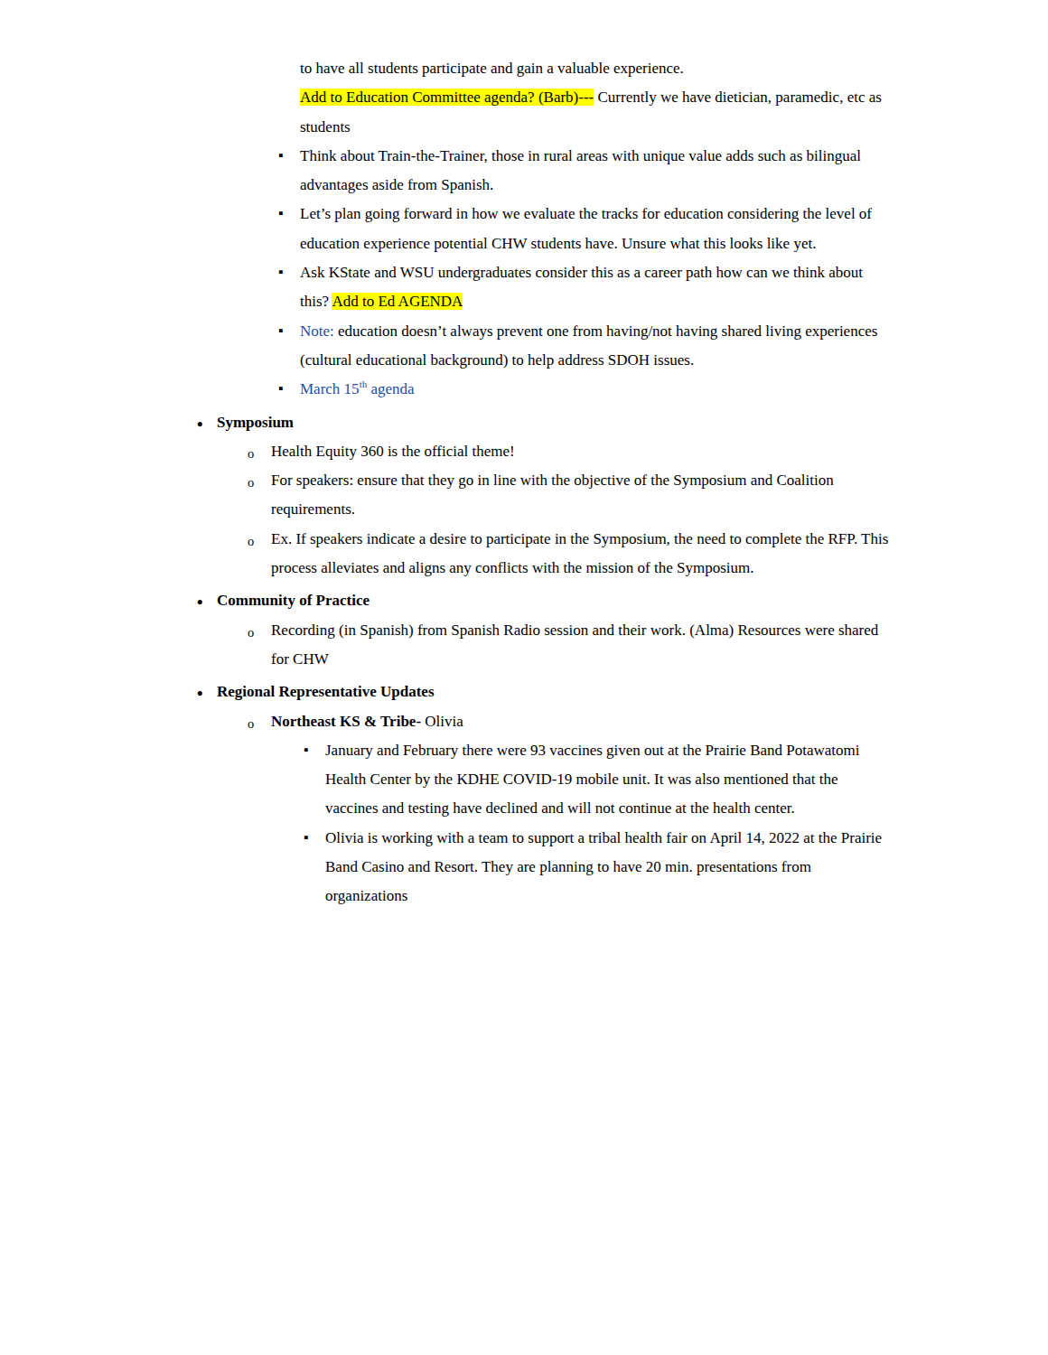to have all students participate and gain a valuable experience.
Add to Education Committee agenda? (Barb)--- Currently we have dietician, paramedic, etc as students
Think about Train-the-Trainer, those in rural areas with unique value adds such as bilingual advantages aside from Spanish.
Let’s plan going forward in how we evaluate the tracks for education considering the level of education experience potential CHW students have. Unsure what this looks like yet.
Ask KState and WSU undergraduates consider this as a career path how can we think about this? Add to Ed AGENDA
Note: education doesn’t always prevent one from having/not having shared living experiences (cultural educational background) to help address SDOH issues.
March 15th agenda
Symposium
Health Equity 360 is the official theme!
For speakers: ensure that they go in line with the objective of the Symposium and Coalition requirements.
Ex. If speakers indicate a desire to participate in the Symposium, the need to complete the RFP. This process alleviates and aligns any conflicts with the mission of the Symposium.
Community of Practice
Recording (in Spanish) from Spanish Radio session and their work. (Alma) Resources were shared for CHW
Regional Representative Updates
Northeast KS & Tribe- Olivia
January and February there were 93 vaccines given out at the Prairie Band Potawatomi Health Center by the KDHE COVID-19 mobile unit. It was also mentioned that the vaccines and testing have declined and will not continue at the health center.
Olivia is working with a team to support a tribal health fair on April 14, 2022 at the Prairie Band Casino and Resort. They are planning to have 20 min. presentations from organizations